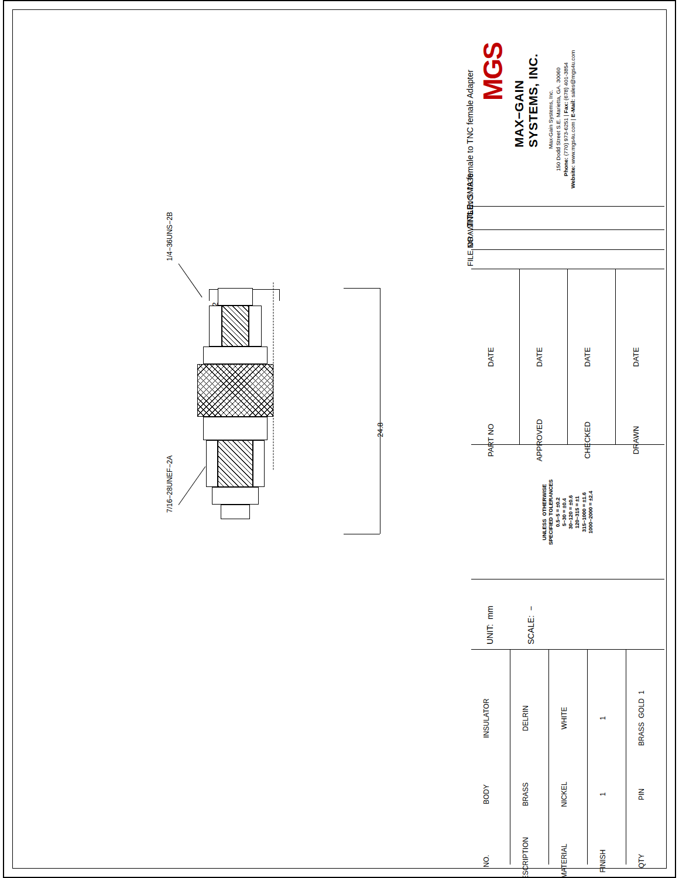1/4−36UNS−2B
7/16−28UNEF−2A
∅12
24.8
MGS
MAX−GAIN
SYSTEMS, INC.
Max-Gain Systems, Inc.
150 Dodd Street S.E. Marietta, GA. 30060
Phone: (770) 973-6251 | Fax: (678) 401-3854
Website: www.mgs4u.com | E-Mail: sales@mgs4u.com
TITLE: SMA female to TNC female Adapter
DRAWING NO: 7836
FILE NO : .
PART NO DATE
APPROVED DATE
CHECKED DATE
DRAWN DATE
UNLESS OTHERWISE
SPECIFIED TOLERANCES
0.5−5 = ±0.2
5−30 = ±0.4
30−120 = ±0.6
120−315 = ±1
315−1000 = ±1.6
1000−2000 = ±2.4
UNIT: mm
SCALE: −
NO. BODY INSULATOR
DESCRIPTION BRASS DELRIN
MATERIAL NICKEL WHITE
FINISH 1 1
QTY PIN BRASS GOLD 1